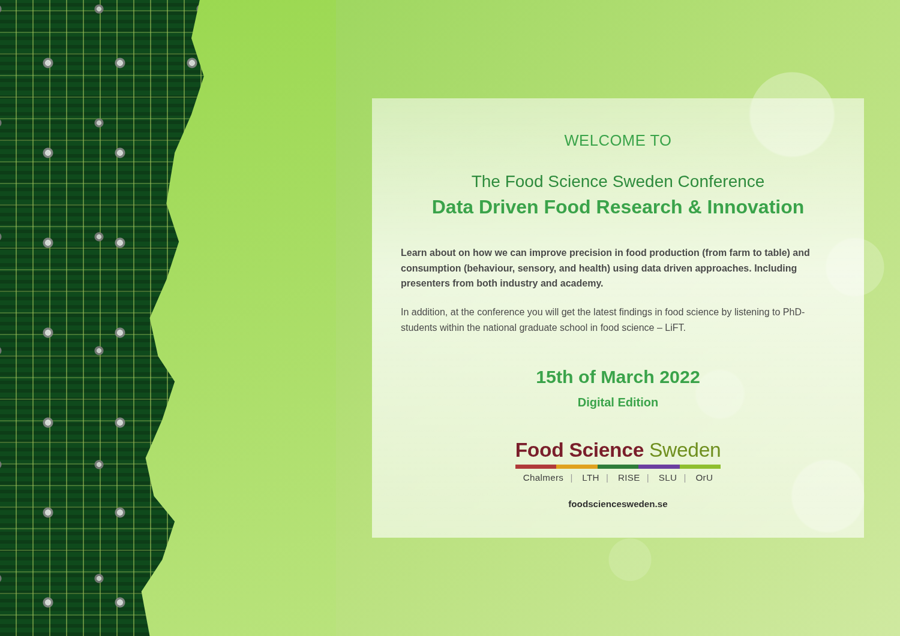WELCOME TO
The Food Science Sweden Conference Data Driven Food Research & Innovation
Learn about on how we can improve precision in food production (from farm to table) and consumption (behaviour, sensory, and health) using data driven approaches. Including presenters from both industry and academy.
In addition, at the conference you will get the latest findings in food science by listening to PhD-students within the national graduate school in food science – LiFT.
15th of March 2022
Digital Edition
Food Science Sweden
Chalmers| LTH| RISE| SLU| OrU
foodsciencesweden.se